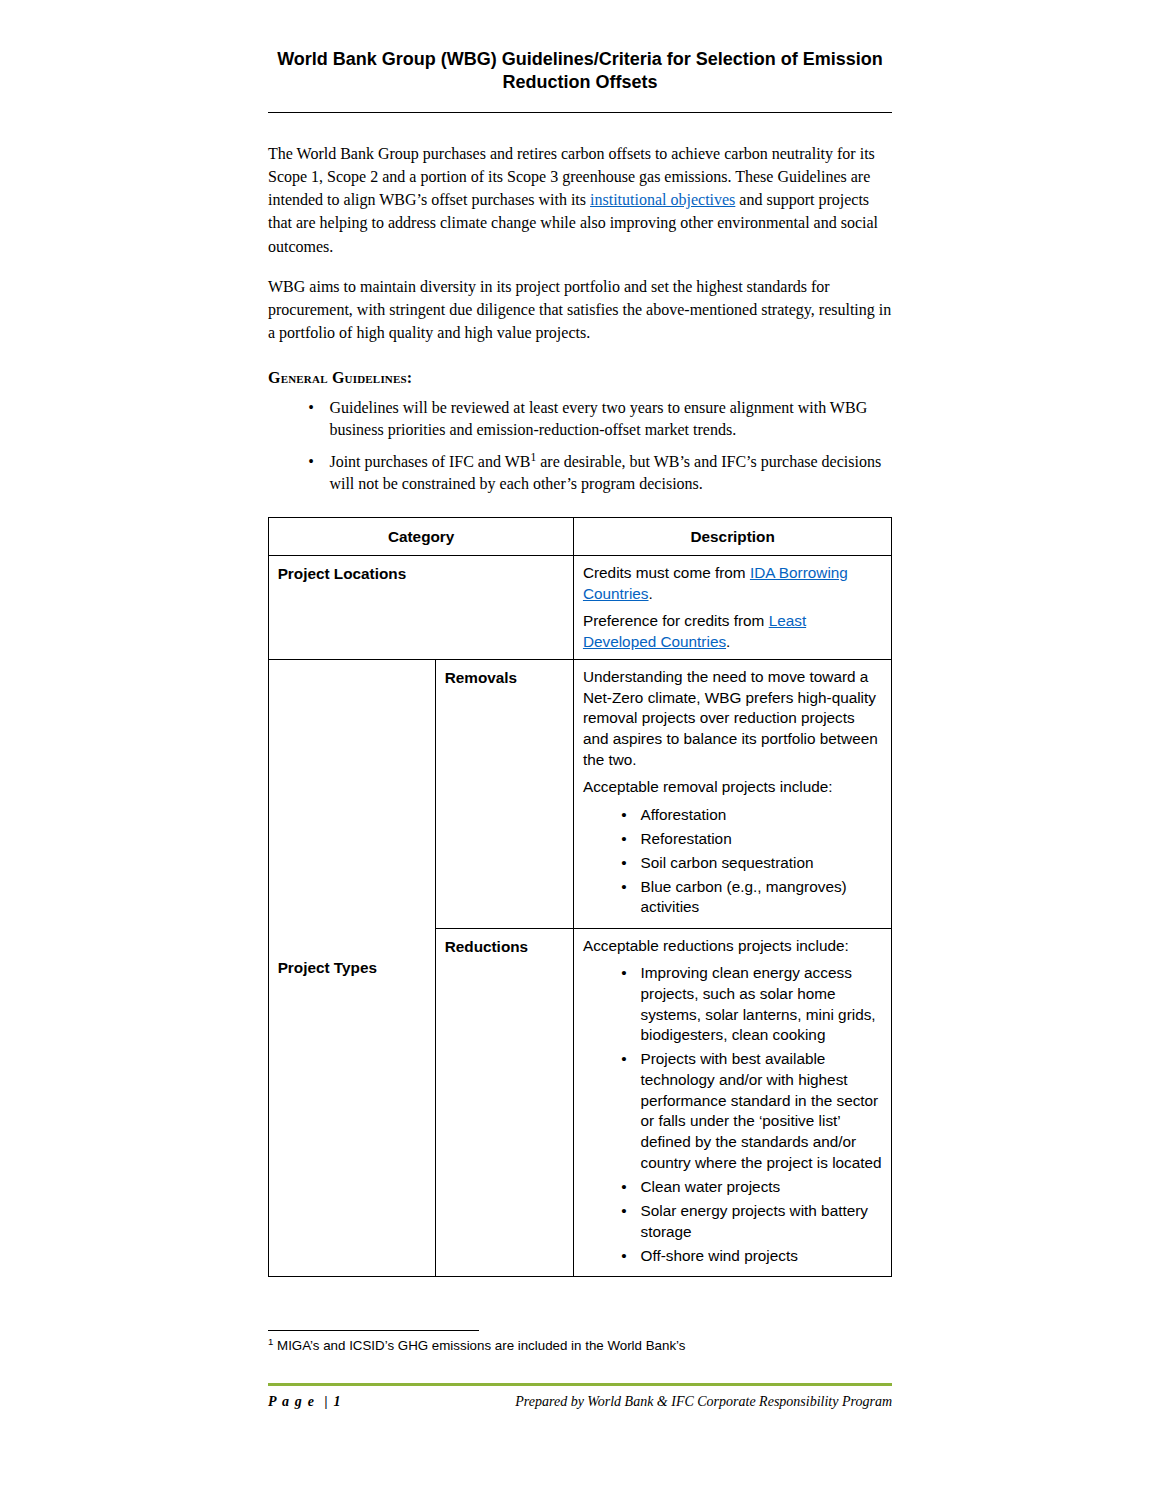World Bank Group (WBG) Guidelines/Criteria for Selection of Emission Reduction Offsets
The World Bank Group purchases and retires carbon offsets to achieve carbon neutrality for its Scope 1, Scope 2 and a portion of its Scope 3 greenhouse gas emissions. These Guidelines are intended to align WBG’s offset purchases with its institutional objectives and support projects that are helping to address climate change while also improving other environmental and social outcomes.
WBG aims to maintain diversity in its project portfolio and set the highest standards for procurement, with stringent due diligence that satisfies the above-mentioned strategy, resulting in a portfolio of high quality and high value projects.
General Guidelines:
Guidelines will be reviewed at least every two years to ensure alignment with WBG business priorities and emission-reduction-offset market trends.
Joint purchases of IFC and WB1 are desirable, but WB’s and IFC’s purchase decisions will not be constrained by each other’s program decisions.
| Category | Description |
| --- | --- |
| Project Locations | Credits must come from IDA Borrowing Countries . Preference for credits from Least Developed Countries . |
| Project Types | Removals | Understanding the need to move toward a Net-Zero climate, WBG prefers high-quality removal projects over reduction projects and aspires to balance its portfolio between the two. Acceptable removal projects include: Afforestation Reforestation Soil carbon sequestration Blue carbon (e.g., mangroves) activities |
| Reductions | Acceptable reductions projects include: Improving clean energy access projects, such as solar home systems, solar lanterns, mini grids, biodigesters, clean cooking Projects with best available technology and/or with highest performance standard in the sector or falls under the ‘positive list’ defined by the standards and/or country where the project is located Clean water projects Solar energy projects with battery storage Off-shore wind projects |
1 MIGA’s and ICSID’s GHG emissions are included in the World Bank’s
P a g e | 1 Prepared by World Bank & IFC Corporate Responsibility Program